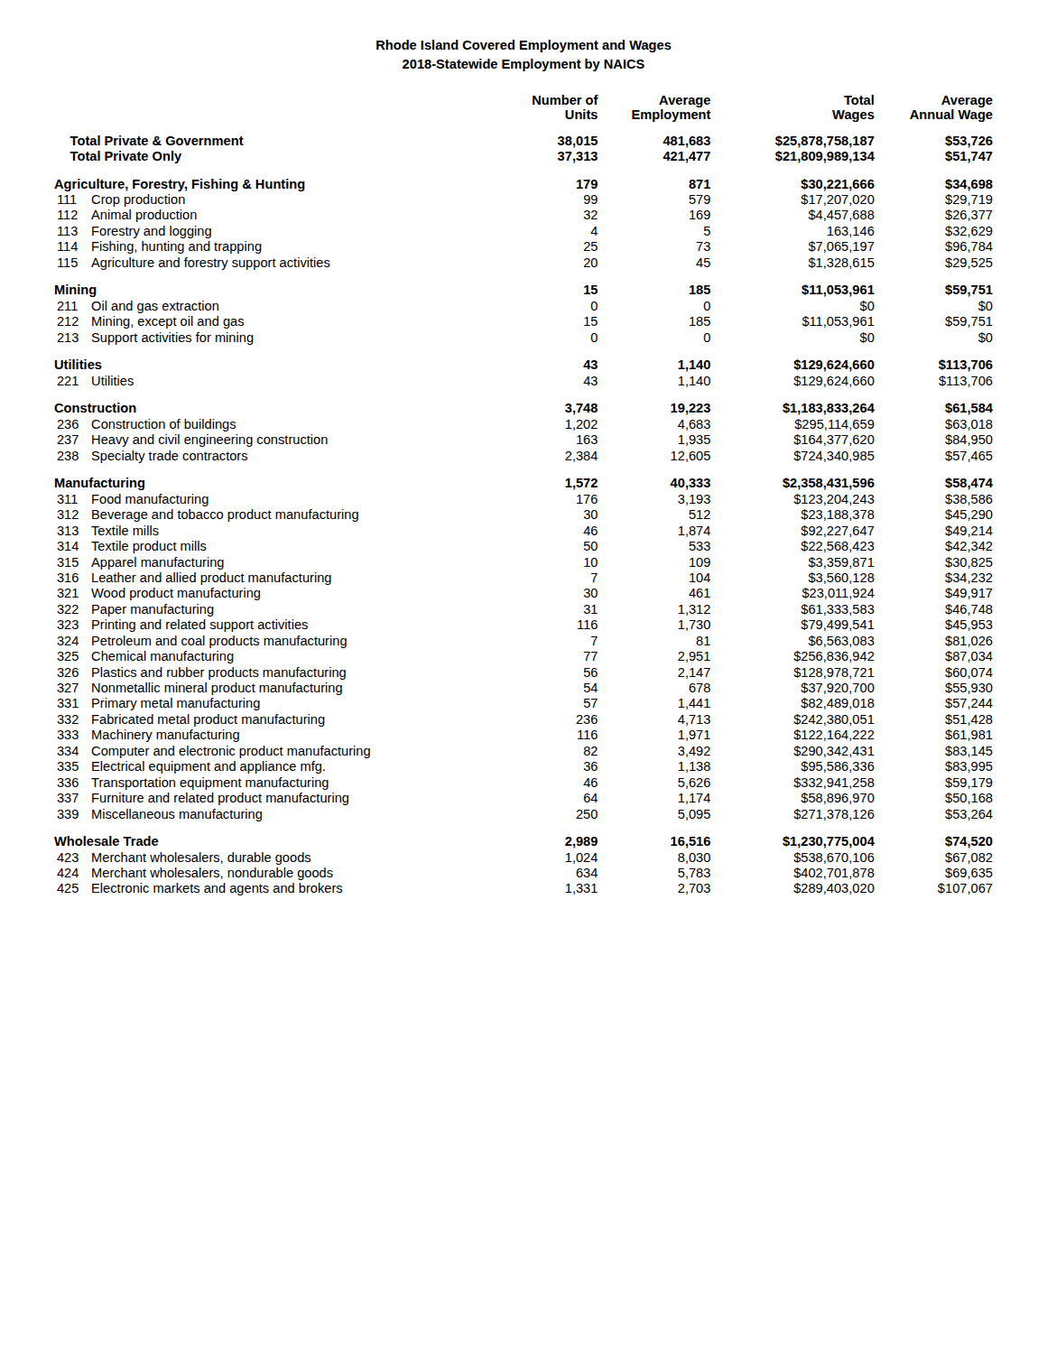Rhode Island Covered Employment and Wages
2018-Statewide Employment by NAICS
| | Number of Units | Average Employment | Total Wages | Average Annual Wage |
| --- | --- | --- | --- | --- |
| Total Private & Government | 38,015 | 481,683 | $25,878,758,187 | $53,726 |
| Total Private Only | 37,313 | 421,477 | $21,809,989,134 | $51,747 |
| Agriculture, Forestry, Fishing & Hunting | 179 | 871 | $30,221,666 | $34,698 |
| 111 Crop production | 99 | 579 | $17,207,020 | $29,719 |
| 112 Animal production | 32 | 169 | $4,457,688 | $26,377 |
| 113 Forestry and logging | 4 | 5 | 163,146 | $32,629 |
| 114 Fishing, hunting and trapping | 25 | 73 | $7,065,197 | $96,784 |
| 115 Agriculture and forestry support activities | 20 | 45 | $1,328,615 | $29,525 |
| Mining | 15 | 185 | $11,053,961 | $59,751 |
| 211 Oil and gas extraction | 0 | 0 | $0 | $0 |
| 212 Mining, except oil and gas | 15 | 185 | $11,053,961 | $59,751 |
| 213 Support activities for mining | 0 | 0 | $0 | $0 |
| Utilities | 43 | 1,140 | $129,624,660 | $113,706 |
| 221 Utilities | 43 | 1,140 | $129,624,660 | $113,706 |
| Construction | 3,748 | 19,223 | $1,183,833,264 | $61,584 |
| 236 Construction of buildings | 1,202 | 4,683 | $295,114,659 | $63,018 |
| 237 Heavy and civil engineering construction | 163 | 1,935 | $164,377,620 | $84,950 |
| 238 Specialty trade contractors | 2,384 | 12,605 | $724,340,985 | $57,465 |
| Manufacturing | 1,572 | 40,333 | $2,358,431,596 | $58,474 |
| 311 Food manufacturing | 176 | 3,193 | $123,204,243 | $38,586 |
| 312 Beverage and tobacco product manufacturing | 30 | 512 | $23,188,378 | $45,290 |
| 313 Textile mills | 46 | 1,874 | $92,227,647 | $49,214 |
| 314 Textile product mills | 50 | 533 | $22,568,423 | $42,342 |
| 315 Apparel manufacturing | 10 | 109 | $3,359,871 | $30,825 |
| 316 Leather and allied product manufacturing | 7 | 104 | $3,560,128 | $34,232 |
| 321 Wood product manufacturing | 30 | 461 | $23,011,924 | $49,917 |
| 322 Paper manufacturing | 31 | 1,312 | $61,333,583 | $46,748 |
| 323 Printing and related support activities | 116 | 1,730 | $79,499,541 | $45,953 |
| 324 Petroleum and coal products manufacturing | 7 | 81 | $6,563,083 | $81,026 |
| 325 Chemical manufacturing | 77 | 2,951 | $256,836,942 | $87,034 |
| 326 Plastics and rubber products manufacturing | 56 | 2,147 | $128,978,721 | $60,074 |
| 327 Nonmetallic mineral product manufacturing | 54 | 678 | $37,920,700 | $55,930 |
| 331 Primary metal manufacturing | 57 | 1,441 | $82,489,018 | $57,244 |
| 332 Fabricated metal product manufacturing | 236 | 4,713 | $242,380,051 | $51,428 |
| 333 Machinery manufacturing | 116 | 1,971 | $122,164,222 | $61,981 |
| 334 Computer and electronic product manufacturing | 82 | 3,492 | $290,342,431 | $83,145 |
| 335 Electrical equipment and appliance mfg. | 36 | 1,138 | $95,586,336 | $83,995 |
| 336 Transportation equipment manufacturing | 46 | 5,626 | $332,941,258 | $59,179 |
| 337 Furniture and related product manufacturing | 64 | 1,174 | $58,896,970 | $50,168 |
| 339 Miscellaneous manufacturing | 250 | 5,095 | $271,378,126 | $53,264 |
| Wholesale Trade | 2,989 | 16,516 | $1,230,775,004 | $74,520 |
| 423 Merchant wholesalers, durable goods | 1,024 | 8,030 | $538,670,106 | $67,082 |
| 424 Merchant wholesalers, nondurable goods | 634 | 5,783 | $402,701,878 | $69,635 |
| 425 Electronic markets and agents and brokers | 1,331 | 2,703 | $289,403,020 | $107,067 |